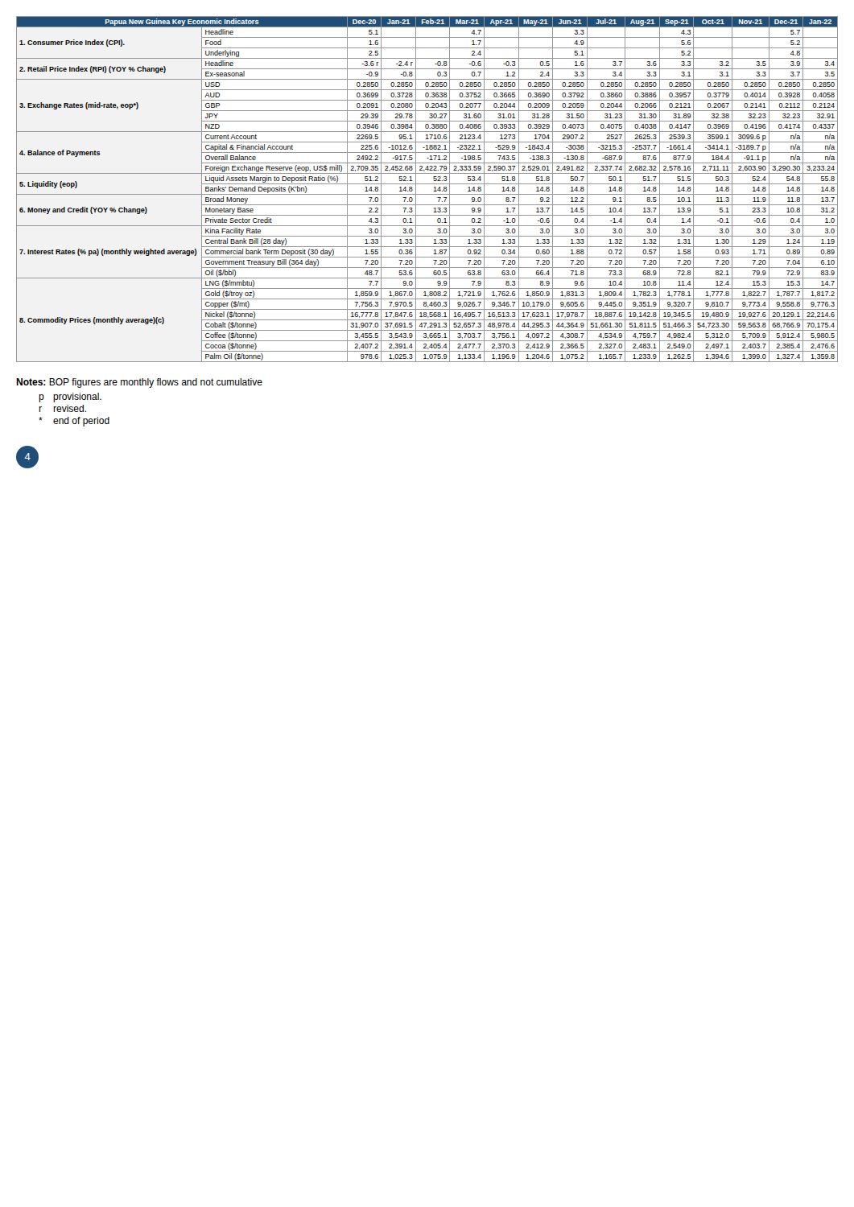| Papua New Guinea Key Economic Indicators | Dec-20 | Jan-21 | Feb-21 | Mar-21 | Apr-21 | May-21 | Jun-21 | Jul-21 | Aug-21 | Sep-21 | Oct-21 | Nov-21 | Dec-21 | Jan-22 |
| --- | --- | --- | --- | --- | --- | --- | --- | --- | --- | --- | --- | --- | --- | --- |
| 1. Consumer Price Index (CPI). | Headline | 5.1 | | | 4.7 | | | 3.3 | | | 4.3 | | | 5.7 | |
| Food | 1.6 | | | 1.7 | | | 4.9 | | | 5.6 | | | 5.2 | |
| Underlying | 2.5 | | | 2.4 | | | 5.1 | | | 5.2 | | | 4.8 | |
| 2. Retail Price Index (RPI) (YOY % Change) | Headline | -3.6 r | -2.4 r | -0.8 | -0.6 | -0.3 | 0.5 | 1.6 | 3.7 | 3.6 | 3.3 | 3.2 | 3.5 | 3.9 | 3.4 |
| Ex-seasonal | -0.9 | -0.8 | 0.3 | 0.7 | 1.2 | 2.4 | 3.3 | 3.4 | 3.3 | 3.1 | 3.1 | 3.3 | 3.7 | 3.5 |
| 3. Exchange Rates (mid-rate, eop*) | USD | 0.2850 | 0.2850 | 0.2850 | 0.2850 | 0.2850 | 0.2850 | 0.2850 | 0.2850 | 0.2850 | 0.2850 | 0.2850 | 0.2850 | 0.2850 | 0.2850 |
| AUD | 0.3699 | 0.3728 | 0.3638 | 0.3752 | 0.3665 | 0.3690 | 0.3792 | 0.3860 | 0.3886 | 0.3957 | 0.3779 | 0.4014 | 0.3928 | 0.4058 |
| GBP | 0.2091 | 0.2080 | 0.2043 | 0.2077 | 0.2044 | 0.2009 | 0.2059 | 0.2044 | 0.2066 | 0.2121 | 0.2067 | 0.2141 | 0.2112 | 0.2124 |
| JPY | 29.39 | 29.78 | 30.27 | 31.60 | 31.01 | 31.28 | 31.50 | 31.23 | 31.30 | 31.89 | 32.38 | 32.23 | 32.23 | 32.91 |
| NZD | 0.3946 | 0.3984 | 0.3880 | 0.4086 | 0.3933 | 0.3929 | 0.4073 | 0.4075 | 0.4038 | 0.4147 | 0.3969 | 0.4196 | 0.4174 | 0.4337 |
| 4. Balance of Payments | Current Account | 2269.5 | 95.1 | 1710.6 | 2123.4 | 1273 | 1704 | 2907.2 | 2527 | 2625.3 | 2539.3 | 3599.1 | 3099.6 p | n/a | n/a |
| Capital & Financial Account | 225.6 | -1012.6 | -1882.1 | -2322.1 | -529.9 | -1843.4 | -3038 | -3215.3 | -2537.7 | -1661.4 | -3414.1 | -3189.7 p | n/a | n/a |
| Overall Balance | 2492.2 | -917.5 | -171.2 | -198.5 | 743.5 | -138.3 | -130.8 | -687.9 | 87.6 | 877.9 | 184.4 | -91.1 p | n/a | n/a |
| Foreign Exchange Reserve (eop, US$ mill) | 2,709.35 | 2,452.68 | 2,422.79 | 2,333.59 | 2,590.37 | 2,529.01 | 2,491.82 | 2,337.74 | 2,682.32 | 2,578.16 | 2,711.11 | 2,603.90 | 3,290.30 | 3,233.24 |
| 5. Liquidity (eop) | Liquid Assets Margin to Deposit Ratio (%) | 51.2 | 52.1 | 52.3 | 53.4 | 51.8 | 51.8 | 50.7 | 50.1 | 51.7 | 51.5 | 50.3 | 52.4 | 54.8 | 55.8 |
| Banks' Demand Deposits (K'bn) | 14.8 | 14.8 | 14.8 | 14.8 | 14.8 | 14.8 | 14.8 | 14.8 | 14.8 | 14.8 | 14.8 | 14.8 | 14.8 | 14.8 |
| 6. Money and Credit (YOY % Change) | Broad Money | 7.0 | 7.0 | 7.7 | 9.0 | 8.7 | 9.2 | 12.2 | 9.1 | 8.5 | 10.1 | 11.3 | 11.9 | 11.8 | 13.7 |
| Monetary Base | 2.2 | 7.3 | 13.3 | 9.9 | 1.7 | 13.7 | 14.5 | 10.4 | 13.7 | 13.9 | 5.1 | 23.3 | 10.8 | 31.2 |
| Private Sector Credit | 4.3 | 0.1 | 0.1 | 0.2 | -1.0 | -0.6 | 0.4 | -1.4 | 0.4 | 1.4 | -0.1 | -0.6 | 0.4 | 1.0 |
| 7. Interest Rates (% pa) (monthly weighted average) | Kina Facility Rate | 3.0 | 3.0 | 3.0 | 3.0 | 3.0 | 3.0 | 3.0 | 3.0 | 3.0 | 3.0 | 3.0 | 3.0 | 3.0 | 3.0 |
| Central Bank Bill (28 day) | 1.33 | 1.33 | 1.33 | 1.33 | 1.33 | 1.33 | 1.33 | 1.32 | 1.32 | 1.31 | 1.30 | 1.29 | 1.24 | 1.19 |
| Commercial bank Term Deposit (30 day) | 1.55 | 0.36 | 1.87 | 0.92 | 0.34 | 0.60 | 1.88 | 0.72 | 0.57 | 1.58 | 0.93 | 1.71 | 0.89 | 0.89 |
| Government Treasury Bill (364 day) | 7.20 | 7.20 | 7.20 | 7.20 | 7.20 | 7.20 | 7.20 | 7.20 | 7.20 | 7.20 | 7.20 | 7.20 | 7.04 | 6.10 |
| Oil ($/bbl) | 48.7 | 53.6 | 60.5 | 63.8 | 63.0 | 66.4 | 71.8 | 73.3 | 68.9 | 72.8 | 82.1 | 79.9 | 72.9 | 83.9 |
| 8. Commodity Prices (monthly average)(c) | LNG ($/mmbtu) | 7.7 | 9.0 | 9.9 | 7.9 | 8.3 | 8.9 | 9.6 | 10.4 | 10.8 | 11.4 | 12.4 | 15.3 | 15.3 | 14.7 |
| Gold ($/troy oz) | 1,859.9 | 1,867.0 | 1,808.2 | 1,721.9 | 1,762.6 | 1,850.9 | 1,831.3 | 1,809.4 | 1,782.3 | 1,778.1 | 1,777.8 | 1,822.7 | 1,787.7 | 1,817.2 |
| Copper ($/mt) | 7,756.3 | 7,970.5 | 8,460.3 | 9,026.7 | 9,346.7 | 10,179.0 | 9,605.6 | 9,445.0 | 9,351.9 | 9,320.7 | 9,810.7 | 9,773.4 | 9,558.8 | 9,776.3 |
| Nickel ($/tonne) | 16,777.8 | 17,847.6 | 18,568.1 | 16,495.7 | 16,513.3 | 17,623.1 | 17,978.7 | 18,887.6 | 19,142.8 | 19,345.5 | 19,480.9 | 19,927.6 | 20,129.1 | 22,214.6 |
| Cobalt ($/tonne) | 31,907.0 | 37,691.5 | 47,291.3 | 52,657.3 | 48,978.4 | 44,295.3 | 44,364.9 | 51,661.30 | 51,811.5 | 51,466.3 | 54,723.30 | 59,563.8 | 68,766.9 | 70,175.4 |
| Coffee ($/tonne) | 3,455.5 | 3,543.9 | 3,665.1 | 3,703.7 | 3,756.1 | 4,097.2 | 4,308.7 | 4,534.9 | 4,759.7 | 4,982.4 | 5,312.0 | 5,709.9 | 5,912.4 | 5,980.5 |
| Cocoa ($/tonne) | 2,407.2 | 2,391.4 | 2,405.4 | 2,477.7 | 2,370.3 | 2,412.9 | 2,366.5 | 2,327.0 | 2,483.1 | 2,549.0 | 2,497.1 | 2,403.7 | 2,385.4 | 2,476.6 |
| Palm Oil ($/tonne) | 978.6 | 1,025.3 | 1,075.9 | 1,133.4 | 1,196.9 | 1,204.6 | 1,075.2 | 1,165.7 | 1,233.9 | 1,262.5 | 1,394.6 | 1,399.0 | 1,327.4 | 1,359.8 |
Notes: BOP figures are monthly flows and not cumulative
pprovisional.
rrevised.
*end of period
4